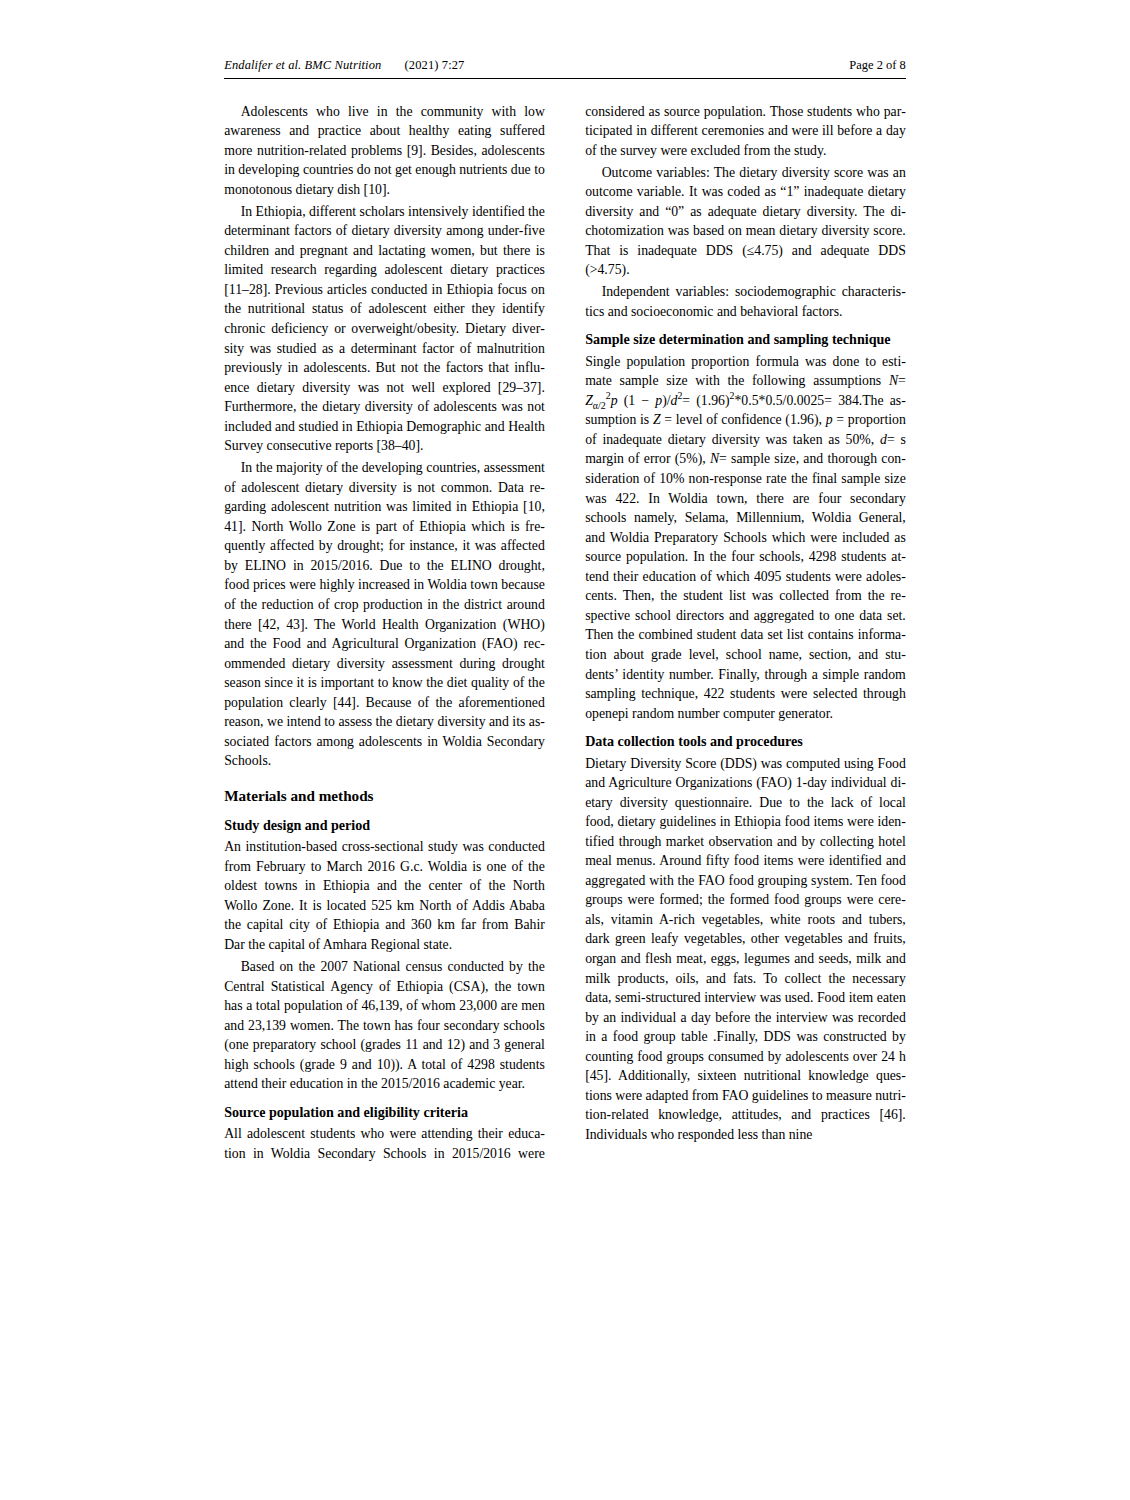Endalifer et al. BMC Nutrition (2021) 7:27
Page 2 of 8
Adolescents who live in the community with low awareness and practice about healthy eating suffered more nutrition-related problems [9]. Besides, adolescents in developing countries do not get enough nutrients due to monotonous dietary dish [10].
In Ethiopia, different scholars intensively identified the determinant factors of dietary diversity among under-five children and pregnant and lactating women, but there is limited research regarding adolescent dietary practices [11–28]. Previous articles conducted in Ethiopia focus on the nutritional status of adolescent either they identify chronic deficiency or overweight/obesity. Dietary diversity was studied as a determinant factor of malnutrition previously in adolescents. But not the factors that influence dietary diversity was not well explored [29–37]. Furthermore, the dietary diversity of adolescents was not included and studied in Ethiopia Demographic and Health Survey consecutive reports [38–40].
In the majority of the developing countries, assessment of adolescent dietary diversity is not common. Data regarding adolescent nutrition was limited in Ethiopia [10, 41]. North Wollo Zone is part of Ethiopia which is frequently affected by drought; for instance, it was affected by ELINO in 2015/2016. Due to the ELINO drought, food prices were highly increased in Woldia town because of the reduction of crop production in the district around there [42, 43]. The World Health Organization (WHO) and the Food and Agricultural Organization (FAO) recommended dietary diversity assessment during drought season since it is important to know the diet quality of the population clearly [44]. Because of the aforementioned reason, we intend to assess the dietary diversity and its associated factors among adolescents in Woldia Secondary Schools.
Materials and methods
Study design and period
An institution-based cross-sectional study was conducted from February to March 2016 G.c. Woldia is one of the oldest towns in Ethiopia and the center of the North Wollo Zone. It is located 525 km North of Addis Ababa the capital city of Ethiopia and 360 km far from Bahir Dar the capital of Amhara Regional state.
Based on the 2007 National census conducted by the Central Statistical Agency of Ethiopia (CSA), the town has a total population of 46,139, of whom 23,000 are men and 23,139 women. The town has four secondary schools (one preparatory school (grades 11 and 12) and 3 general high schools (grade 9 and 10)). A total of 4298 students attend their education in the 2015/2016 academic year.
Source population and eligibility criteria
All adolescent students who were attending their education in Woldia Secondary Schools in 2015/2016 were considered as source population. Those students who participated in different ceremonies and were ill before a day of the survey were excluded from the study.
Outcome variables: The dietary diversity score was an outcome variable. It was coded as “1” inadequate dietary diversity and “0” as adequate dietary diversity. The dichotomization was based on mean dietary diversity score. That is inadequate DDS (≤4.75) and adequate DDS (>4.75).
Independent variables: sociodemographic characteristics and socioeconomic and behavioral factors.
Sample size determination and sampling technique
Single population proportion formula was done to estimate sample size with the following assumptions N= Zα/22p (1 − p)/d2= (1.96)2*0.5*0.5/0.0025= 384.The assumption is Z = level of confidence (1.96), p = proportion of inadequate dietary diversity was taken as 50%, d= s margin of error (5%), N= sample size, and thorough consideration of 10% non-response rate the final sample size was 422. In Woldia town, there are four secondary schools namely, Selama, Millennium, Woldia General, and Woldia Preparatory Schools which were included as source population. In the four schools, 4298 students attend their education of which 4095 students were adolescents. Then, the student list was collected from the respective school directors and aggregated to one data set. Then the combined student data set list contains information about grade level, school name, section, and students’ identity number. Finally, through a simple random sampling technique, 422 students were selected through openepi random number computer generator.
Data collection tools and procedures
Dietary Diversity Score (DDS) was computed using Food and Agriculture Organizations (FAO) 1-day individual dietary diversity questionnaire. Due to the lack of local food, dietary guidelines in Ethiopia food items were identified through market observation and by collecting hotel meal menus. Around fifty food items were identified and aggregated with the FAO food grouping system. Ten food groups were formed; the formed food groups were cereals, vitamin A-rich vegetables, white roots and tubers, dark green leafy vegetables, other vegetables and fruits, organ and flesh meat, eggs, legumes and seeds, milk and milk products, oils, and fats. To collect the necessary data, semi-structured interview was used. Food item eaten by an individual a day before the interview was recorded in a food group table .Finally, DDS was constructed by counting food groups consumed by adolescents over 24 h [45]. Additionally, sixteen nutritional knowledge questions were adapted from FAO guidelines to measure nutrition-related knowledge, attitudes, and practices [46]. Individuals who responded less than nine